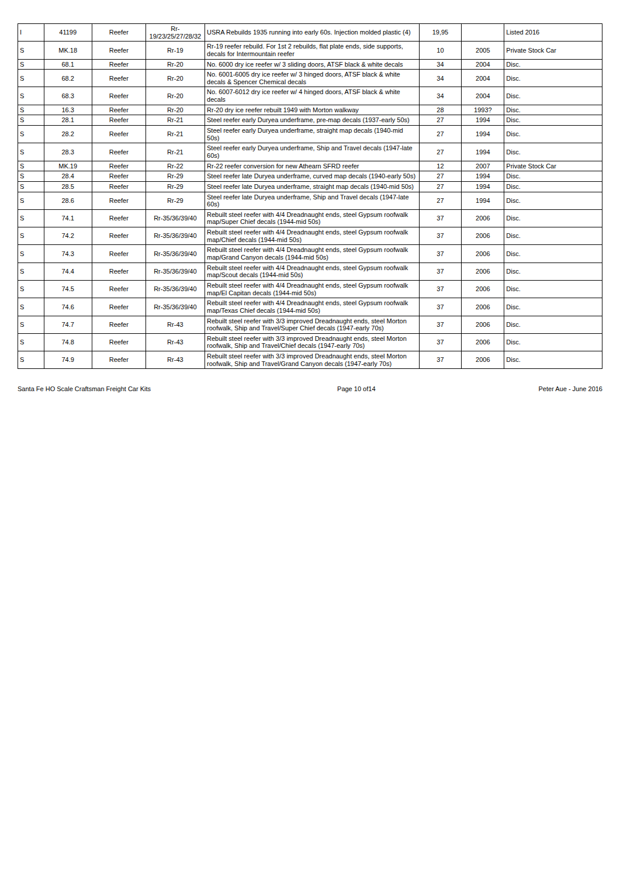| I | 41199 | Reefer | Rr-19/23/25/27/28/32 | USRA Rebuilds 1935 running into early 60s. Injection molded plastic (4) | 19,95 | | Listed 2016 |
| S | MK.18 | Reefer | Rr-19 | Rr-19 reefer rebuild. For 1st 2 rebuilds, flat plate ends, side supports, decals for Intermountain reefer | 10 | 2005 | Private Stock Car |
| S | 68.1 | Reefer | Rr-20 | No. 6000 dry ice reefer w/ 3 sliding doors, ATSF black & white decals | 34 | 2004 | Disc. |
| S | 68.2 | Reefer | Rr-20 | No. 6001-6005 dry ice reefer w/ 3 hinged doors, ATSF black & white decals & Spencer Chemical decals | 34 | 2004 | Disc. |
| S | 68.3 | Reefer | Rr-20 | No. 6007-6012 dry ice reefer w/ 4 hinged doors, ATSF black & white decals | 34 | 2004 | Disc. |
| S | 16.3 | Reefer | Rr-20 | Rr-20 dry ice reefer rebuilt 1949 with Morton walkway | 28 | 1993? | Disc. |
| S | 28.1 | Reefer | Rr-21 | Steel reefer early Duryea underframe, pre-map decals (1937-early 50s) | 27 | 1994 | Disc. |
| S | 28.2 | Reefer | Rr-21 | Steel reefer early Duryea underframe, straight map decals (1940-mid 50s) | 27 | 1994 | Disc. |
| S | 28.3 | Reefer | Rr-21 | Steel reefer early Duryea underframe, Ship and Travel decals (1947-late 60s) | 27 | 1994 | Disc. |
| S | MK.19 | Reefer | Rr-22 | Rr-22 reefer conversion for new Athearn SFRD reefer | 12 | 2007 | Private Stock Car |
| S | 28.4 | Reefer | Rr-29 | Steel reefer late Duryea underframe, curved map decals (1940-early 50s) | 27 | 1994 | Disc. |
| S | 28.5 | Reefer | Rr-29 | Steel reefer late Duryea underframe, straight map decals (1940-mid 50s) | 27 | 1994 | Disc. |
| S | 28.6 | Reefer | Rr-29 | Steel reefer late Duryea underframe, Ship and Travel decals (1947-late 60s) | 27 | 1994 | Disc. |
| S | 74.1 | Reefer | Rr-35/36/39/40 | Rebuilt steel reefer with 4/4 Dreadnaught ends, steel Gypsum roofwalk map/Super Chief decals (1944-mid 50s) | 37 | 2006 | Disc. |
| S | 74.2 | Reefer | Rr-35/36/39/40 | Rebuilt steel reefer with 4/4 Dreadnaught ends, steel Gypsum roofwalk map/Chief decals (1944-mid 50s) | 37 | 2006 | Disc. |
| S | 74.3 | Reefer | Rr-35/36/39/40 | Rebuilt steel reefer with 4/4 Dreadnaught ends, steel Gypsum roofwalk map/Grand Canyon decals (1944-mid 50s) | 37 | 2006 | Disc. |
| S | 74.4 | Reefer | Rr-35/36/39/40 | Rebuilt steel reefer with 4/4 Dreadnaught ends, steel Gypsum roofwalk map/Scout decals (1944-mid 50s) | 37 | 2006 | Disc. |
| S | 74.5 | Reefer | Rr-35/36/39/40 | Rebuilt steel reefer with 4/4 Dreadnaught ends, steel Gypsum roofwalk map/El Capitan decals (1944-mid 50s) | 37 | 2006 | Disc. |
| S | 74.6 | Reefer | Rr-35/36/39/40 | Rebuilt steel reefer with 4/4 Dreadnaught ends, steel Gypsum roofwalk map/Texas Chief decals (1944-mid 50s) | 37 | 2006 | Disc. |
| S | 74.7 | Reefer | Rr-43 | Rebuilt steel reefer with 3/3 improved Dreadnaught ends, steel Morton roofwalk, Ship and Travel/Super Chief decals (1947-early 70s) | 37 | 2006 | Disc. |
| S | 74.8 | Reefer | Rr-43 | Rebuilt steel reefer with 3/3 improved Dreadnaught ends, steel Morton roofwalk, Ship and Travel/Chief decals (1947-early 70s) | 37 | 2006 | Disc. |
| S | 74.9 | Reefer | Rr-43 | Rebuilt steel reefer with 3/3 improved Dreadnaught ends, steel Morton roofwalk, Ship and Travel/Grand Canyon decals (1947-early 70s) | 37 | 2006 | Disc. |
Santa Fe HO Scale Craftsman Freight Car Kits Page 10 of14 Peter Aue - June 2016